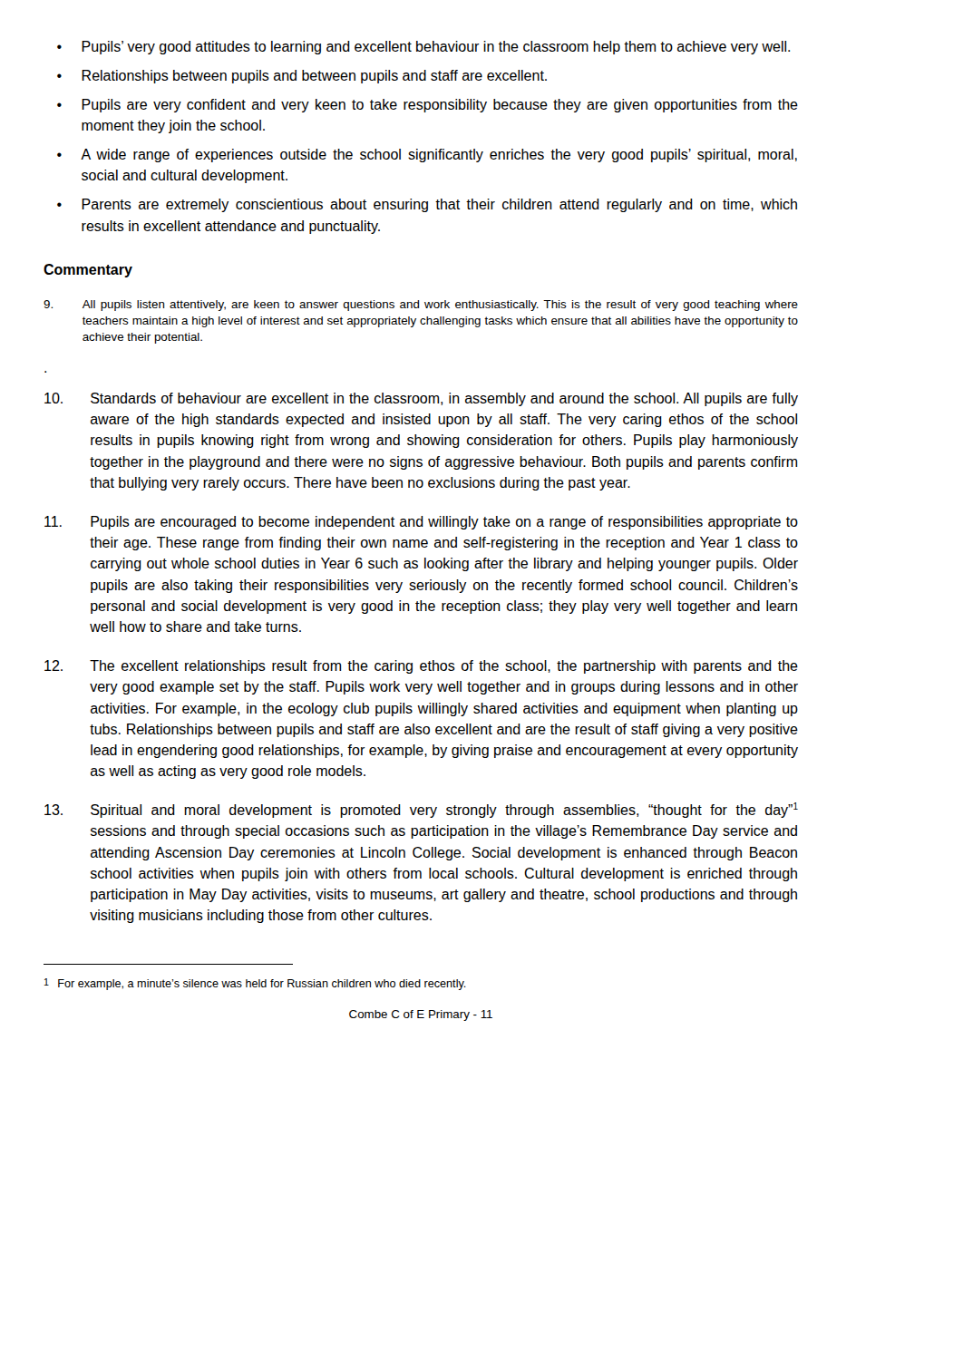Pupils’ very good attitudes to learning and excellent behaviour in the classroom help them to achieve very well.
Relationships between pupils and between pupils and staff are excellent.
Pupils are very confident and very keen to take responsibility because they are given opportunities from the moment they join the school.
A wide range of experiences outside the school significantly enriches the very good pupils’ spiritual, moral, social and cultural development.
Parents are extremely conscientious about ensuring that their children attend regularly and on time, which results in excellent attendance and punctuality.
Commentary
All pupils listen attentively, are keen to answer questions and work enthusiastically. This is the result of very good teaching where teachers maintain a high level of interest and set appropriately challenging tasks which ensure that all abilities have the opportunity to achieve their potential.
.
Standards of behaviour are excellent in the classroom, in assembly and around the school. All pupils are fully aware of the high standards expected and insisted upon by all staff. The very caring ethos of the school results in pupils knowing right from wrong and showing consideration for others. Pupils play harmoniously together in the playground and there were no signs of aggressive behaviour. Both pupils and parents confirm that bullying very rarely occurs. There have been no exclusions during the past year.
Pupils are encouraged to become independent and willingly take on a range of responsibilities appropriate to their age. These range from finding their own name and self-registering in the reception and Year 1 class to carrying out whole school duties in Year 6 such as looking after the library and helping younger pupils. Older pupils are also taking their responsibilities very seriously on the recently formed school council. Children’s personal and social development is very good in the reception class; they play very well together and learn well how to share and take turns.
The excellent relationships result from the caring ethos of the school, the partnership with parents and the very good example set by the staff. Pupils work very well together and in groups during lessons and in other activities. For example, in the ecology club pupils willingly shared activities and equipment when planting up tubs. Relationships between pupils and staff are also excellent and are the result of staff giving a very positive lead in engendering good relationships, for example, by giving praise and encouragement at every opportunity as well as acting as very good role models.
Spiritual and moral development is promoted very strongly through assemblies, “thought for the day”1 sessions and through special occasions such as participation in the village’s Remembrance Day service and attending Ascension Day ceremonies at Lincoln College. Social development is enhanced through Beacon school activities when pupils join with others from local schools. Cultural development is enriched through participation in May Day activities, visits to museums, art gallery and theatre, school productions and through visiting musicians including those from other cultures.
1 For example, a minute’s silence was held for Russian children who died recently.
Combe C of E Primary - 11